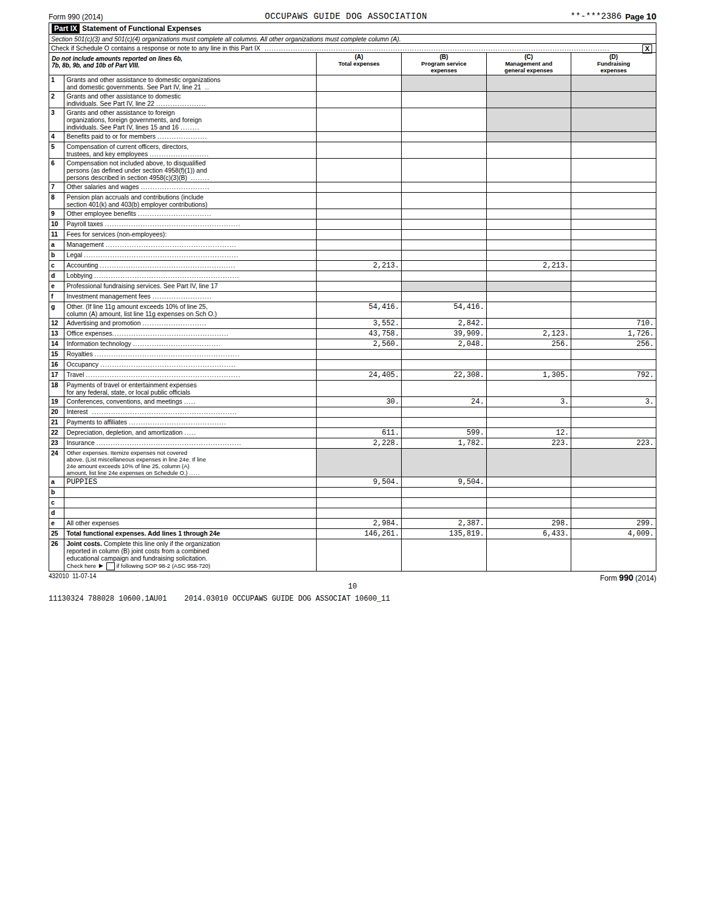Form 990 (2014)
OCCUPAWS GUIDE DOG ASSOCIATION
**-***2386
Page 10
Part IXStatement of Functional Expenses
| Section 501(c)(3) and 501(c)(4) organizations must complete all columns. All other organizations must complete column (A). |
| Check if Schedule O contains a response or note to any line in this Part IX ................................................................................................................................................. X |
| Do not include amounts reported on lines 6b, 7b, 8b, 9b, and 10b of Part VIII. | (A) Total expenses | (B) Program service expenses | (C) Management and general expenses | (D) Fundraising expenses |
| 1 | Grants and other assistance to domestic organizations and domestic governments. See Part IV, line 21 ... | | | | |
| 2 | Grants and other assistance to domestic individuals. See Part IV, line 22 ..................... | | | | |
| 3 | Grants and other assistance to foreign organizations, foreign governments, and foreign individuals. See Part IV, lines 15 and 16 ........ | | | | |
| 4 | Benefits paid to or for members ..................... | | | | |
| 5 | Compensation of current officers, directors, trustees, and key employees ......................... | | | | |
| 6 | Compensation not included above, to disqualified persons (as defined under section 4958(f)(1)) and persons described in section 4958(c)(3)(B) ........ | | | | |
| 7 | Other salaries and wages ............................. | | | | |
| 8 | Pension plan accruals and contributions (include section 401(k) and 403(b) employer contributions) | | | | |
| 9 | Other employee benefits ............................... | | | | |
| 10 | Payroll taxes ......................................................... | | | | |
| 11 | Fees for services (non-employees): | | | | |
| a | Management ....................................................... | | | | |
| b | Legal ................................................................. | | | | |
| c | Accounting ......................................................... | 2,213. | | 2,213. | |
| d | Lobbying ............................................................. | | | | |
| e | Professional fundraising services. See Part IV, line 17 | | | | |
| f | Investment management fees ......................... | | | | |
| g | Other. (If line 11g amount exceeds 10% of line 25, column (A) amount, list line 11g expenses on Sch O.) | 54,416. | 54,416. | | |
| 12 | Advertising and promotion ........................... | 3,552. | 2,842. | | 710. |
| 13 | Office expenses ................................................. | 43,758. | 39,909. | 2,123. | 1,726. |
| 14 | Information technology ..................................... | 2,560. | 2,048. | 256. | 256. |
| 15 | Royalties ............................................................. | | | | |
| 16 | Occupancy ......................................................... | | | | |
| 17 | Travel ................................................................. | 24,405. | 22,308. | 1,305. | 792. |
| 18 | Payments of travel or entertainment expenses for any federal, state, or local public officials | | | | |
| 19 | Conferences, conventions, and meetings ..... | 30. | 24. | 3. | 3. |
| 20 | Interest ............................................................. | | | | |
| 21 | Payments to affiliates ......................................... | | | | |
| 22 | Depreciation, depletion, and amortization ..... | 611. | 599. | 12. | |
| 23 | Insurance ............................................................. | 2,228. | 1,782. | 223. | 223. |
| 24 | Other expenses. Itemize expenses not covered above. (List miscellaneous expenses in line 24e. If line 24e amount exceeds 10% of line 25, column (A) amount, list line 24e expenses on Schedule O.) ..... | | | | |
| a | PUPPIES | 9,504. | 9,504. | | |
| b | | | | | |
| c | | | | | |
| d | | | | | |
| e | All other expenses | 2,984. | 2,387. | 298. | 299. |
| 25 | Total functional expenses. Add lines 1 through 24e | 146,261. | 135,819. | 6,433. | 4,009. |
| 26 | Joint costs. Complete this line only if the organization reported in column (B) joint costs from a combined educational campaign and fundraising solicitation. Check here ► if following SOP 98-2 (ASC 958-720) | | | | |
432010 11-07-14
Form 990 (2014)
10
11130324 788028 10600.1AU01 2014.03010 OCCUPAWS GUIDE DOG ASSOCIAT 10600_11